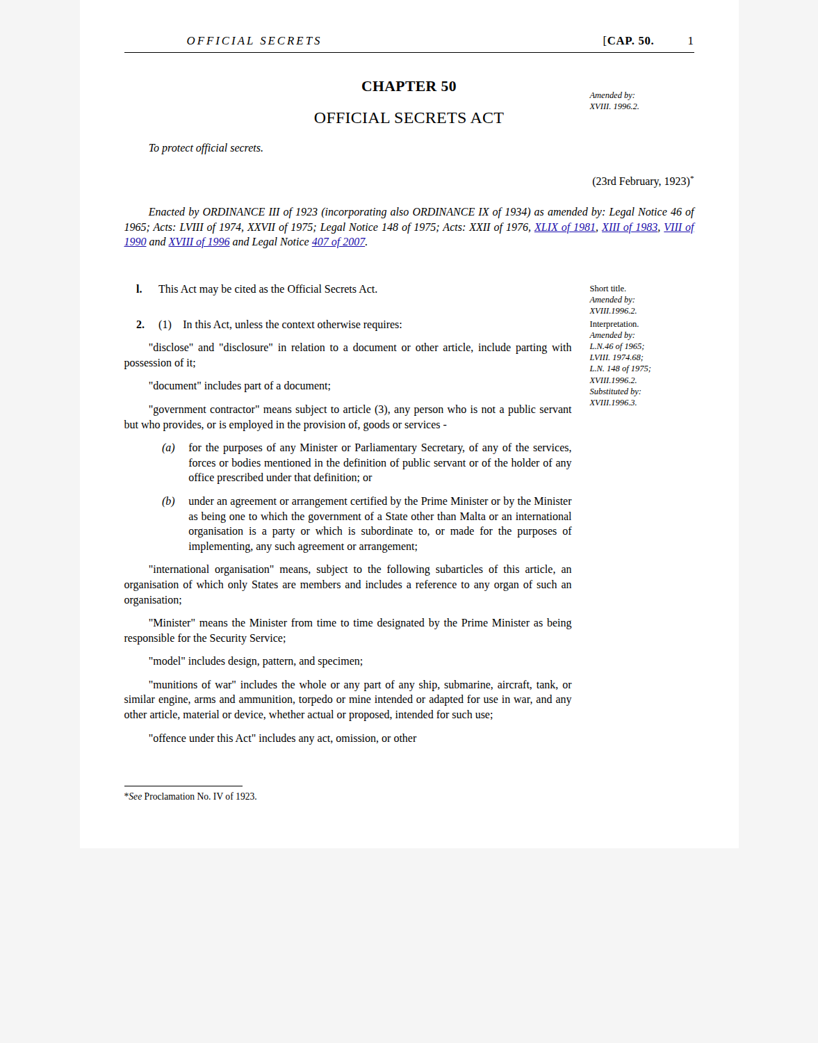OFFICIAL SECRETS [CAP. 50. 1
CHAPTER 50
OFFICIAL SECRETS ACT
Amended by:
XVIII. 1996.2.
To protect official secrets.
(23rd February, 1923)*
Enacted by ORDINANCE III of 1923 (incorporating also ORDINANCE IX of 1934) as amended by: Legal Notice 46 of 1965; Acts: LVIII of 1974, XXVII of 1975; Legal Notice 148 of 1975; Acts: XXII of 1976, XLIX of 1981, XIII of 1983, VIII of 1990 and XVIII of 1996 and Legal Notice 407 of 2007.
l.
This Act may be cited as the Official Secrets Act.
Short title.
Amended by:
XVIII.1996.2.
2.
(1)
In this Act, unless the context otherwise requires:
"disclose" and "disclosure" in relation to a document or other article, include parting with possession of it;
"document" includes part of a document;
"government contractor" means subject to article (3), any person who is not a public servant but who provides, or is employed in the provision of, goods or services -
(a) for the purposes of any Minister or Parliamentary Secretary, of any of the services, forces or bodies mentioned in the definition of public servant or of the holder of any office prescribed under that definition; or
(b) under an agreement or arrangement certified by the Prime Minister or by the Minister as being one to which the government of a State other than Malta or an international organisation is a party or which is subordinate to, or made for the purposes of implementing, any such agreement or arrangement;
"international organisation" means, subject to the following subarticles of this article, an organisation of which only States are members and includes a reference to any organ of such an organisation;
"Minister" means the Minister from time to time designated by the Prime Minister as being responsible for the Security Service;
"model" includes design, pattern, and specimen;
"munitions of war" includes the whole or any part of any ship, submarine, aircraft, tank, or similar engine, arms and ammunition, torpedo or mine intended or adapted for use in war, and any other article, material or device, whether actual or proposed, intended for such use;
"offence under this Act" includes any act, omission, or other
Interpretation.
Amended by:
L.N.46 of 1965;
LVIII. 1974.68;
L.N. 148 of 1975;
XVIII.1996.2.
Substituted by:
XVIII.1996.3.
*See Proclamation No. IV of 1923.